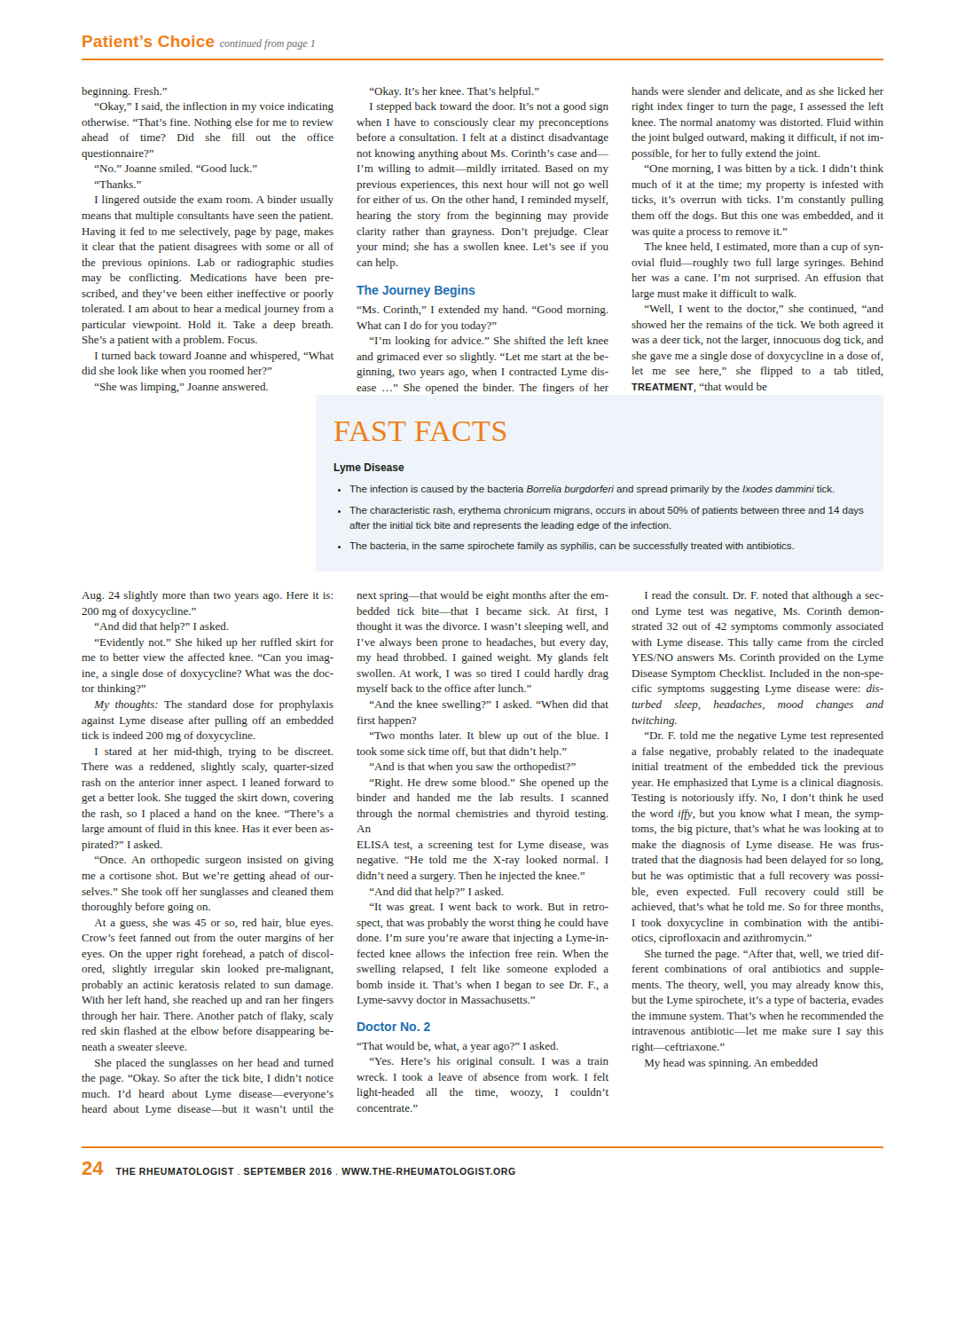Patient’s Choice continued from page 1
beginning. Fresh.”
“Okay,” I said, the inflection in my voice indicating otherwise. “That’s fine. Nothing else for me to review ahead of time? Did she fill out the office questionnaire?”
“No.” Joanne smiled. “Good luck.”
“Thanks.”
I lingered outside the exam room. A binder usually means that multiple consultants have seen the patient. Having it fed to me selectively, page by page, makes it clear that the patient disagrees with some or all of the previous opinions. Lab or radiographic studies may be conflicting. Medications have been prescribed, and they’ve been either ineffective or poorly tolerated. I am about to hear a medical journey from a particular viewpoint. Hold it. Take a deep breath. She’s a patient with a problem. Focus.
I turned back toward Joanne and whispered, “What did she look like when you roomed her?”
“She was limping,” Joanne answered.
“Okay. It’s her knee. That’s helpful.”
I stepped back toward the door. It’s not a good sign when I have to consciously clear my preconceptions before a consultation. I felt at a distinct disadvantage not knowing anything about Ms. Corinth’s case and—I’m willing to admit—mildly irritated. Based on my previous experiences, this next hour will not go well for either of us. On the other hand, I reminded myself, hearing the story from the beginning may provide clarity rather than grayness. Don’t prejudge. Clear your mind; she has a swollen knee. Let’s see if you can help.
The Journey Begins
“Ms. Corinth,” I extended my hand. “Good morning. What can I do for you today?”
“I’m looking for advice.” She shifted the left knee and grimaced ever so slightly. “Let me start at the beginning, two years ago, when I contracted Lyme disease …” She opened the binder. The fingers of her hands were slender and delicate, and as she licked her right index finger to turn the page, I assessed the left knee. The normal anatomy was distorted. Fluid within the joint bulged outward, making it difficult, if not impossible, for her to fully extend the joint.
“One morning, I was bitten by a tick. I didn’t think much of it at the time; my property is infested with ticks, it’s overrun with ticks. I’m constantly pulling them off the dogs. But this one was embedded, and it was quite a process to remove it.”
The knee held, I estimated, more than a cup of synovial fluid—roughly two full large syringes. Behind her was a cane. I’m not surprised. An effusion that large must make it difficult to walk.
“Well, I went to the doctor,” she continued, “and showed her the remains of the tick. We both agreed it was a deer tick, not the larger, innocuous dog tick, and she gave me a single dose of doxycycline in a dose of, let me see here,” she flipped to a tab titled, TREATMENT, “that would be
FAST FACTS
Lyme Disease
The infection is caused by the bacteria Borrelia burgdorferi and spread primarily by the Ixodes dammini tick.
The characteristic rash, erythema chronicum migrans, occurs in about 50% of patients between three and 14 days after the initial tick bite and represents the leading edge of the infection.
The bacteria, in the same spirochete family as syphilis, can be successfully treated with antibiotics.
Aug. 24 slightly more than two years ago. Here it is: 200 mg of doxycycline.”
“And did that help?” I asked.
“Evidently not.” She hiked up her ruffled skirt for me to better view the affected knee. “Can you imagine, a single dose of doxycycline? What was the doctor thinking?”
My thoughts: The standard dose for prophylaxis against Lyme disease after pulling off an embedded tick is indeed 200 mg of doxycycline.
I stared at her mid-thigh, trying to be discreet. There was a reddened, slightly scaly, quarter-sized rash on the anterior inner aspect. I leaned forward to get a better look. She tugged the skirt down, covering the rash, so I placed a hand on the knee. “There’s a large amount of fluid in this knee. Has it ever been aspirated?” I asked.
“Once. An orthopedic surgeon insisted on giving me a cortisone shot. But we’re getting ahead of ourselves.” She took off her sunglasses and cleaned them thoroughly before going on.
At a guess, she was 45 or so, red hair, blue eyes. Crow’s feet fanned out from the outer margins of her eyes. On the upper right forehead, a patch of discolored, slightly irregular skin looked pre-malignant, probably an actinic keratosis related to sun damage. With her left hand, she reached up and ran her fingers through her hair. There. Another patch of flaky, scaly red skin flashed at the elbow before disappearing beneath a sweater sleeve.
She placed the sunglasses on her head and turned the page. “Okay. So after the tick bite, I didn’t notice much. I’d heard about Lyme disease—everyone’s heard about Lyme disease—but it wasn’t until the next spring—that would be eight months after the embedded tick bite—that I became sick. At first, I thought it was the divorce. I wasn’t sleeping well, and I’ve always been prone to headaches, but every day, my head throbbed. I gained weight. My glands felt swollen. At work, I was so tired I could hardly drag myself back to the office after lunch.”
“And the knee swelling?” I asked. “When did that first happen?
“Two months later. It blew up out of the blue. I took some sick time off, but that didn’t help.”
“And is that when you saw the orthopedist?”
“Right. He drew some blood.” She opened up the binder and handed me the lab results. I scanned through the normal chemistries and thyroid testing. An
ELISA test, a screening test for Lyme disease, was negative. “He told me the X-ray looked normal. I didn’t need a surgery. Then he injected the knee.”
“And did that help?” I asked.
“It was great. I went back to work. But in retrospect, that was probably the worst thing he could have done. I’m sure you’re aware that injecting a Lyme-infected knee allows the infection free rein. When the swelling relapsed, I felt like someone exploded a bomb inside it. That’s when I began to see Dr. F., a Lyme-savvy doctor in Massachusetts.”
Doctor No. 2
“That would be, what, a year ago?” I asked.
“Yes. Here’s his original consult. I was a train wreck. I took a leave of absence from work. I felt light-headed all the time, woozy, I couldn’t concentrate.”
I read the consult. Dr. F. noted that although a second Lyme test was negative, Ms. Corinth demonstrated 32 out of 42 symptoms commonly associated with Lyme disease. This tally came from the circled YES/NO answers Ms. Corinth provided on the Lyme Disease Symptom Checklist. Included in the non-specific symptoms suggesting Lyme disease were: disturbed sleep, headaches, mood changes and twitching.
“Dr. F. told me the negative Lyme test represented a false negative, probably related to the inadequate initial treatment of the embedded tick the previous year. He emphasized that Lyme is a clinical diagnosis. Testing is notoriously iffy. No, I don’t think he used the word iffy, but you know what I mean, the symptoms, the big picture, that’s what he was looking at to make the diagnosis of Lyme disease. He was frustrated that the diagnosis had been delayed for so long, but he was optimistic that a full recovery was possible, even expected. Full recovery could still be achieved, that’s what he told me. So for three months, I took doxycycline in combination with the antibiotics, ciprofloxacin and azithromycin.”
She turned the page. “After that, well, we tried different combinations of oral antibiotics and supplements. The theory, well, you may already know this, but the Lyme spirochete, it’s a type of bacteria, evades the immune system. That’s when he recommended the intravenous antibiotic—let me make sure I say this right—ceftriaxone.”
My head was spinning. An embedded
24
THE RHEUMATOLOGIST . SEPTEMBER 2016 . WWW.THE-RHEUMATOLOGIST.ORG